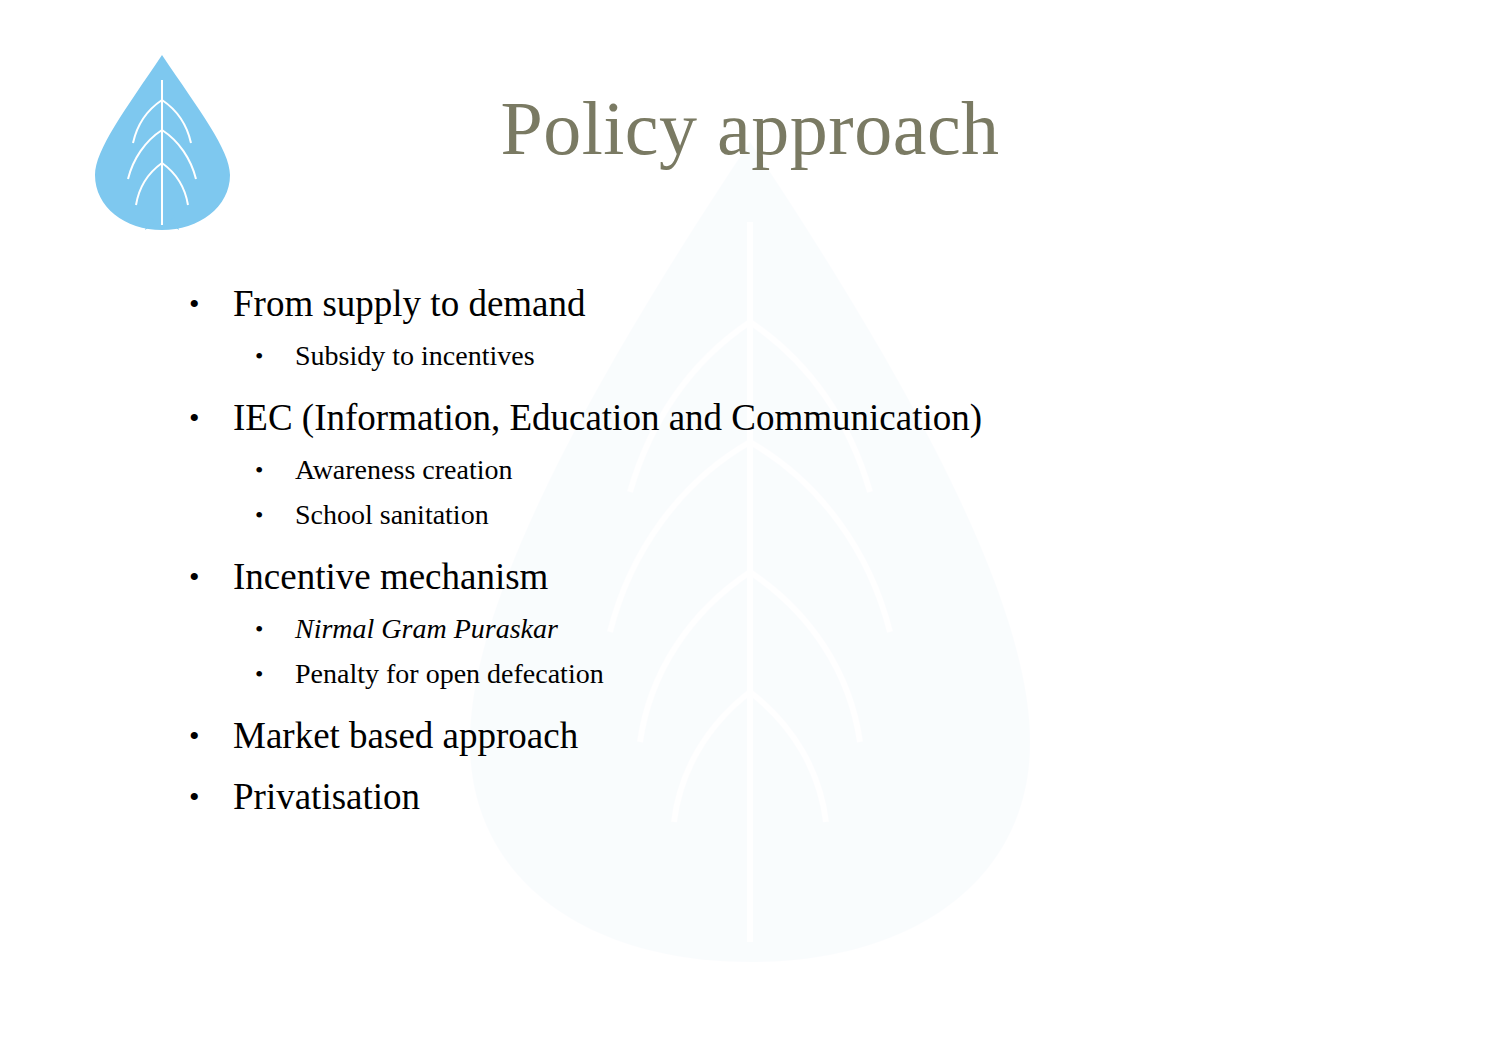Policy approach
From supply to demand
Subsidy to incentives
IEC (Information, Education and Communication)
Awareness creation
School sanitation
Incentive mechanism
Nirmal Gram Puraskar
Penalty for open defecation
Market based approach
Privatisation